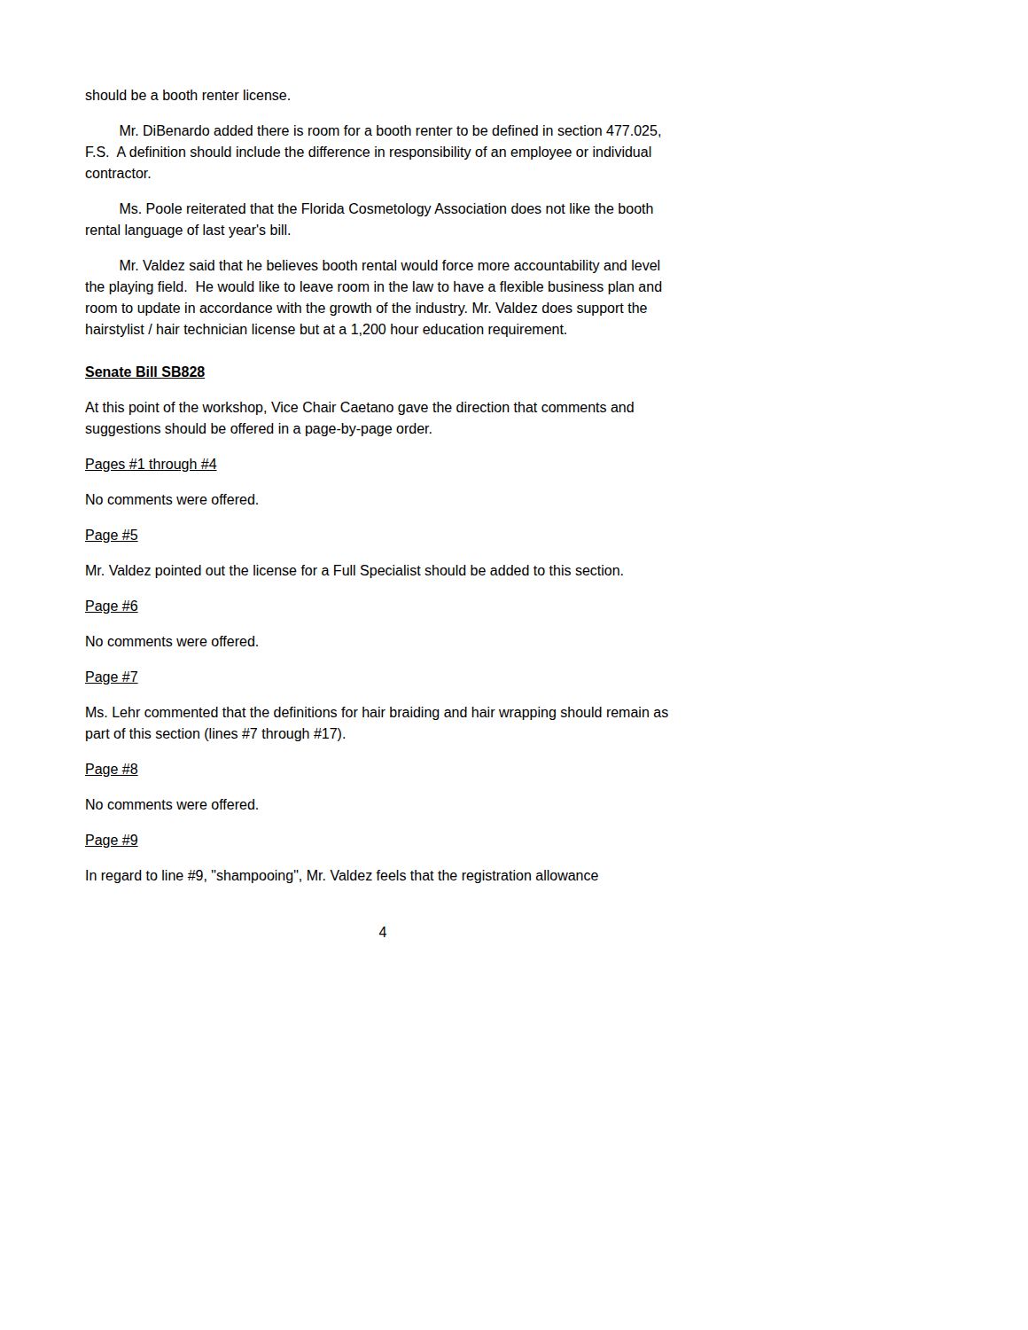should be a booth renter license.
Mr. DiBenardo added there is room for a booth renter to be defined in section 477.025, F.S. A definition should include the difference in responsibility of an employee or individual contractor.
Ms. Poole reiterated that the Florida Cosmetology Association does not like the booth rental language of last year's bill.
Mr. Valdez said that he believes booth rental would force more accountability and level the playing field. He would like to leave room in the law to have a flexible business plan and room to update in accordance with the growth of the industry. Mr. Valdez does support the hairstylist / hair technician license but at a 1,200 hour education requirement.
Senate Bill SB828
At this point of the workshop, Vice Chair Caetano gave the direction that comments and suggestions should be offered in a page-by-page order.
Pages #1 through #4
No comments were offered.
Page #5
Mr. Valdez pointed out the license for a Full Specialist should be added to this section.
Page #6
No comments were offered.
Page #7
Ms. Lehr commented that the definitions for hair braiding and hair wrapping should remain as part of this section (lines #7 through #17).
Page #8
No comments were offered.
Page #9
In regard to line #9, "shampooing", Mr. Valdez feels that the registration allowance
4